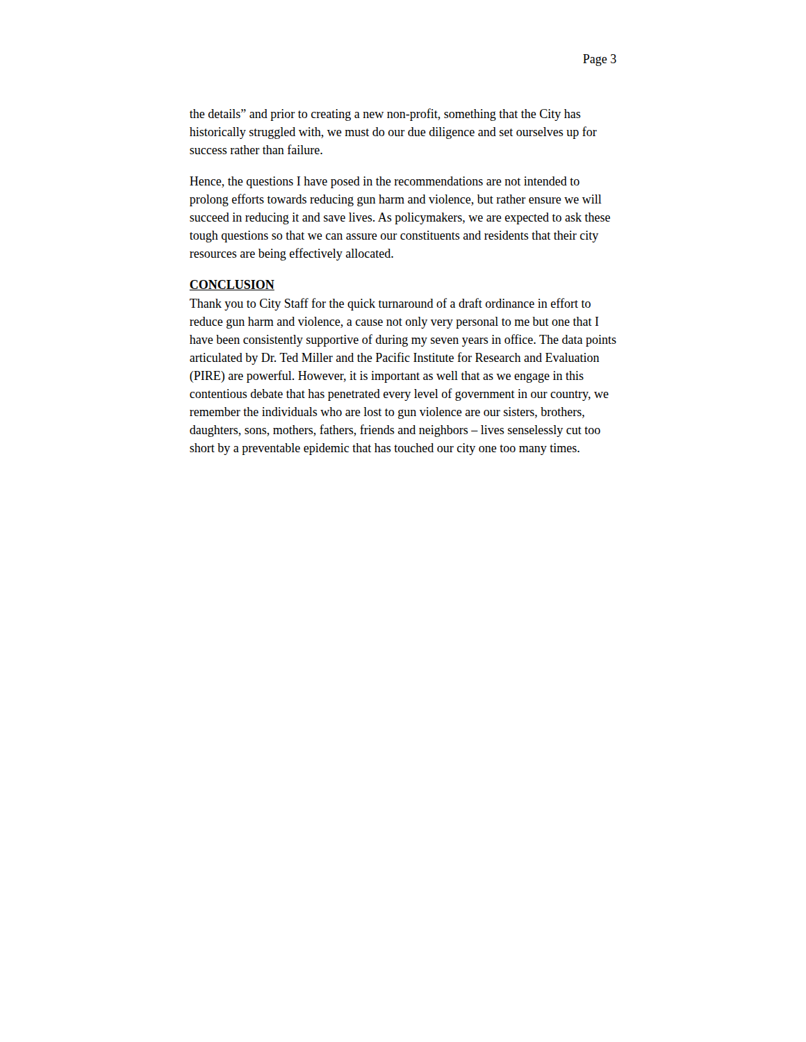Page 3
the details” and prior to creating a new non-profit, something that the City has historically struggled with, we must do our due diligence and set ourselves up for success rather than failure.
Hence, the questions I have posed in the recommendations are not intended to prolong efforts towards reducing gun harm and violence, but rather ensure we will succeed in reducing it and save lives. As policymakers, we are expected to ask these tough questions so that we can assure our constituents and residents that their city resources are being effectively allocated.
CONCLUSION
Thank you to City Staff for the quick turnaround of a draft ordinance in effort to reduce gun harm and violence, a cause not only very personal to me but one that I have been consistently supportive of during my seven years in office. The data points articulated by Dr. Ted Miller and the Pacific Institute for Research and Evaluation (PIRE) are powerful. However, it is important as well that as we engage in this contentious debate that has penetrated every level of government in our country, we remember the individuals who are lost to gun violence are our sisters, brothers, daughters, sons, mothers, fathers, friends and neighbors – lives senselessly cut too short by a preventable epidemic that has touched our city one too many times.